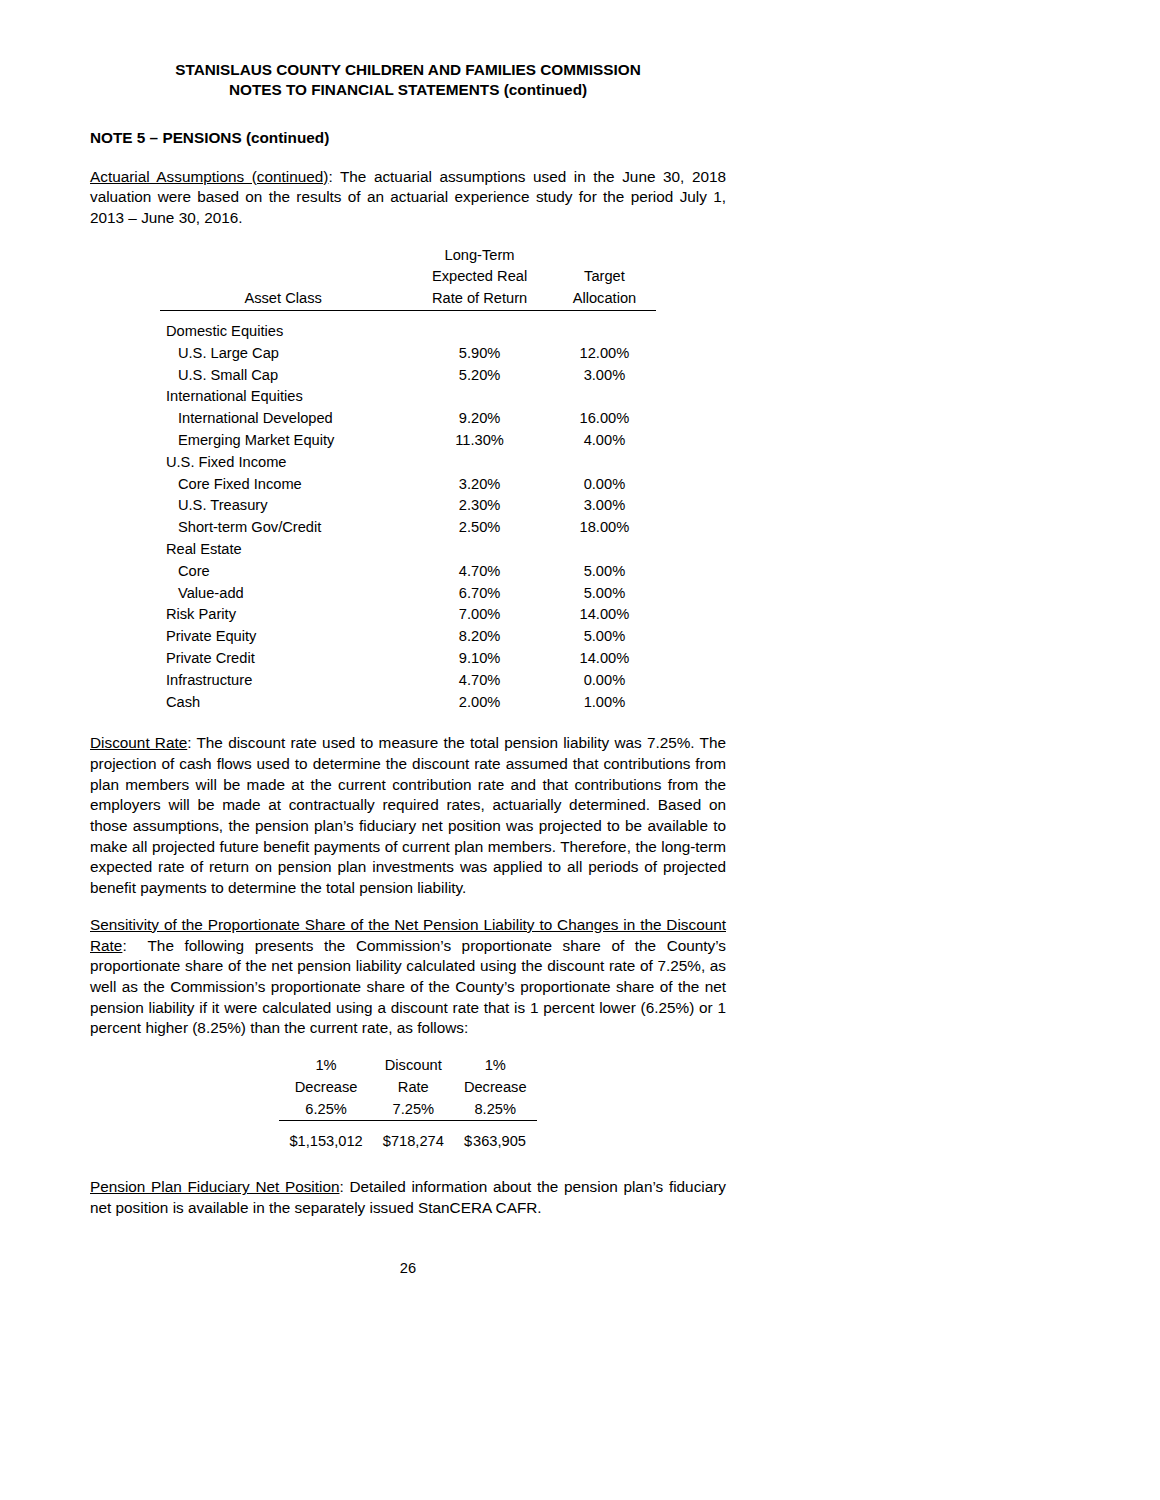STANISLAUS COUNTY CHILDREN AND FAMILIES COMMISSION
NOTES TO FINANCIAL STATEMENTS (continued)
NOTE 5 – PENSIONS (continued)
Actuarial Assumptions (continued): The actuarial assumptions used in the June 30, 2018 valuation were based on the results of an actuarial experience study for the period July 1, 2013 – June 30, 2016.
| | Long-Term | |
| --- | --- | --- |
| | Expected Real | Target |
| Asset Class | Rate of Return | Allocation |
| Domestic Equities | | |
| U.S. Large Cap | 5.90% | 12.00% |
| U.S. Small Cap | 5.20% | 3.00% |
| International Equities | | |
| International Developed | 9.20% | 16.00% |
| Emerging Market Equity | 11.30% | 4.00% |
| U.S. Fixed Income | | |
| Core Fixed Income | 3.20% | 0.00% |
| U.S. Treasury | 2.30% | 3.00% |
| Short-term Gov/Credit | 2.50% | 18.00% |
| Real Estate | | |
| Core | 4.70% | 5.00% |
| Value-add | 6.70% | 5.00% |
| Risk Parity | 7.00% | 14.00% |
| Private Equity | 8.20% | 5.00% |
| Private Credit | 9.10% | 14.00% |
| Infrastructure | 4.70% | 0.00% |
| Cash | 2.00% | 1.00% |
Discount Rate: The discount rate used to measure the total pension liability was 7.25%. The projection of cash flows used to determine the discount rate assumed that contributions from plan members will be made at the current contribution rate and that contributions from the employers will be made at contractually required rates, actuarially determined. Based on those assumptions, the pension plan’s fiduciary net position was projected to be available to make all projected future benefit payments of current plan members. Therefore, the long-term expected rate of return on pension plan investments was applied to all periods of projected benefit payments to determine the total pension liability.
Sensitivity of the Proportionate Share of the Net Pension Liability to Changes in the Discount Rate: The following presents the Commission’s proportionate share of the County’s proportionate share of the net pension liability calculated using the discount rate of 7.25%, as well as the Commission’s proportionate share of the County’s proportionate share of the net pension liability if it were calculated using a discount rate that is 1 percent lower (6.25%) or 1 percent higher (8.25%) than the current rate, as follows:
| 1% | Discount | 1% |
| Decrease | Rate | Decrease |
| 6.25% | 7.25% | 8.25% |
| $ | 1,153,012 | $ | 718,274 | $ | 363,905 |
Pension Plan Fiduciary Net Position: Detailed information about the pension plan’s fiduciary net position is available in the separately issued StanCERA CAFR.
26